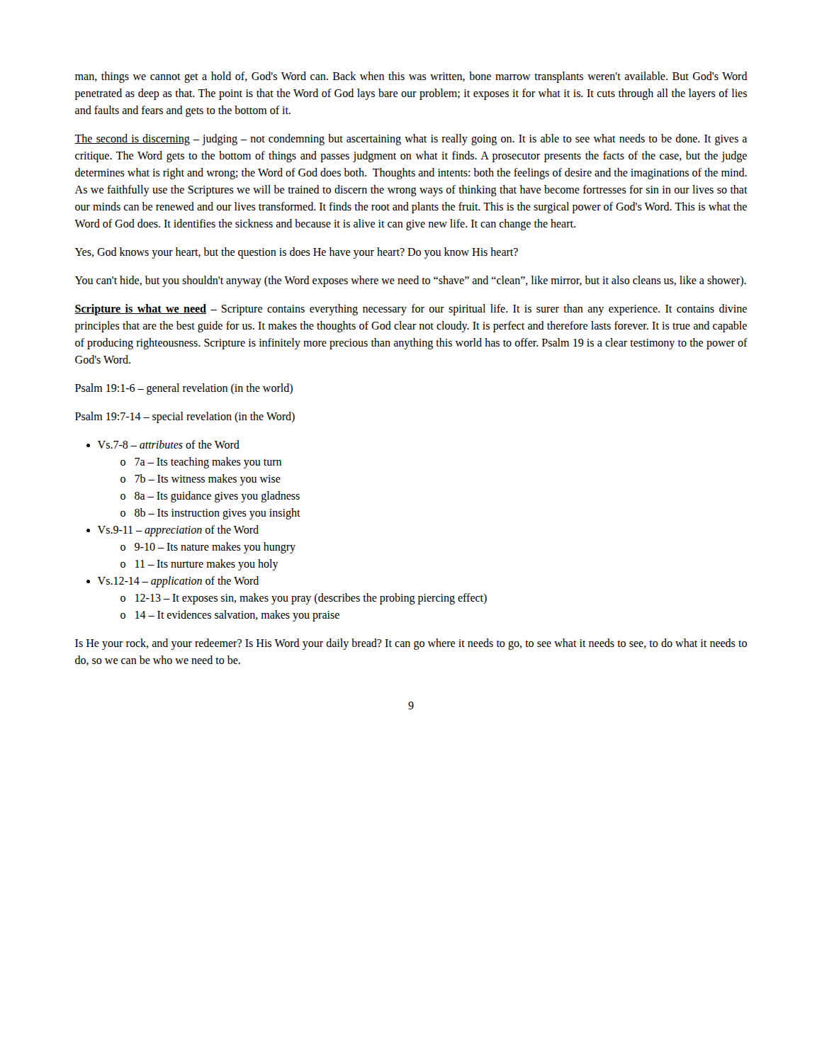man, things we cannot get a hold of, God's Word can. Back when this was written, bone marrow transplants weren't available. But God's Word penetrated as deep as that. The point is that the Word of God lays bare our problem; it exposes it for what it is. It cuts through all the layers of lies and faults and fears and gets to the bottom of it.
The second is discerning – judging – not condemning but ascertaining what is really going on. It is able to see what needs to be done. It gives a critique. The Word gets to the bottom of things and passes judgment on what it finds. A prosecutor presents the facts of the case, but the judge determines what is right and wrong; the Word of God does both. Thoughts and intents: both the feelings of desire and the imaginations of the mind. As we faithfully use the Scriptures we will be trained to discern the wrong ways of thinking that have become fortresses for sin in our lives so that our minds can be renewed and our lives transformed. It finds the root and plants the fruit. This is the surgical power of God's Word. This is what the Word of God does. It identifies the sickness and because it is alive it can give new life. It can change the heart.
Yes, God knows your heart, but the question is does He have your heart? Do you know His heart?
You can't hide, but you shouldn't anyway (the Word exposes where we need to “shave” and “clean”, like mirror, but it also cleans us, like a shower).
Scripture is what we need – Scripture contains everything necessary for our spiritual life. It is surer than any experience. It contains divine principles that are the best guide for us. It makes the thoughts of God clear not cloudy. It is perfect and therefore lasts forever. It is true and capable of producing righteousness. Scripture is infinitely more precious than anything this world has to offer. Psalm 19 is a clear testimony to the power of God's Word.
Psalm 19:1-6 – general revelation (in the world)
Psalm 19:7-14 – special revelation (in the Word)
Vs.7-8 – attributes of the Word
7a – Its teaching makes you turn
7b – Its witness makes you wise
8a – Its guidance gives you gladness
8b – Its instruction gives you insight
Vs.9-11 – appreciation of the Word
9-10 – Its nature makes you hungry
11 – Its nurture makes you holy
Vs.12-14 – application of the Word
12-13 – It exposes sin, makes you pray (describes the probing piercing effect)
14 – It evidences salvation, makes you praise
Is He your rock, and your redeemer? Is His Word your daily bread? It can go where it needs to go, to see what it needs to see, to do what it needs to do, so we can be who we need to be.
9